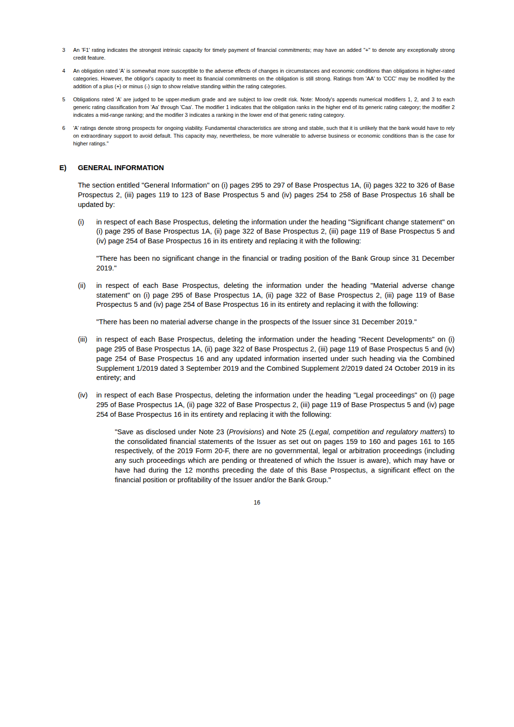An 'F1' rating indicates the strongest intrinsic capacity for timely payment of financial commitments; may have an added "+" to denote any exceptionally strong credit feature.
An obligation rated 'A' is somewhat more susceptible to the adverse effects of changes in circumstances and economic conditions than obligations in higher-rated categories. However, the obligor's capacity to meet its financial commitments on the obligation is still strong. Ratings from 'AA' to 'CCC' may be modified by the addition of a plus (+) or minus (-) sign to show relative standing within the rating categories.
Obligations rated 'A' are judged to be upper-medium grade and are subject to low credit risk. Note: Moody's appends numerical modifiers 1, 2, and 3 to each generic rating classification from 'Aa' through 'Caa'. The modifier 1 indicates that the obligation ranks in the higher end of its generic rating category; the modifier 2 indicates a mid-range ranking; and the modifier 3 indicates a ranking in the lower end of that generic rating category.
'A' ratings denote strong prospects for ongoing viability. Fundamental characteristics are strong and stable, such that it is unlikely that the bank would have to rely on extraordinary support to avoid default. This capacity may, nevertheless, be more vulnerable to adverse business or economic conditions than is the case for higher ratings."
E) GENERAL INFORMATION
The section entitled "General Information" on (i) pages 295 to 297 of Base Prospectus 1A, (ii) pages 322 to 326 of Base Prospectus 2, (iii) pages 119 to 123 of Base Prospectus 5 and (iv) pages 254 to 258 of Base Prospectus 16 shall be updated by:
(i) in respect of each Base Prospectus, deleting the information under the heading "Significant change statement" on (i) page 295 of Base Prospectus 1A, (ii) page 322 of Base Prospectus 2, (iii) page 119 of Base Prospectus 5 and (iv) page 254 of Base Prospectus 16 in its entirety and replacing it with the following:
"There has been no significant change in the financial or trading position of the Bank Group since 31 December 2019."
(ii) in respect of each Base Prospectus, deleting the information under the heading "Material adverse change statement" on (i) page 295 of Base Prospectus 1A, (ii) page 322 of Base Prospectus 2, (iii) page 119 of Base Prospectus 5 and (iv) page 254 of Base Prospectus 16 in its entirety and replacing it with the following:
"There has been no material adverse change in the prospects of the Issuer since 31 December 2019."
(iii) in respect of each Base Prospectus, deleting the information under the heading "Recent Developments" on (i) page 295 of Base Prospectus 1A, (ii) page 322 of Base Prospectus 2, (iii) page 119 of Base Prospectus 5 and (iv) page 254 of Base Prospectus 16 and any updated information inserted under such heading via the Combined Supplement 1/2019 dated 3 September 2019 and the Combined Supplement 2/2019 dated 24 October 2019 in its entirety; and
(iv) in respect of each Base Prospectus, deleting the information under the heading "Legal proceedings" on (i) page 295 of Base Prospectus 1A, (ii) page 322 of Base Prospectus 2, (iii) page 119 of Base Prospectus 5 and (iv) page 254 of Base Prospectus 16 in its entirety and replacing it with the following:
"Save as disclosed under Note 23 (Provisions) and Note 25 (Legal, competition and regulatory matters) to the consolidated financial statements of the Issuer as set out on pages 159 to 160 and pages 161 to 165 respectively, of the 2019 Form 20-F, there are no governmental, legal or arbitration proceedings (including any such proceedings which are pending or threatened of which the Issuer is aware), which may have or have had during the 12 months preceding the date of this Base Prospectus, a significant effect on the financial position or profitability of the Issuer and/or the Bank Group."
16